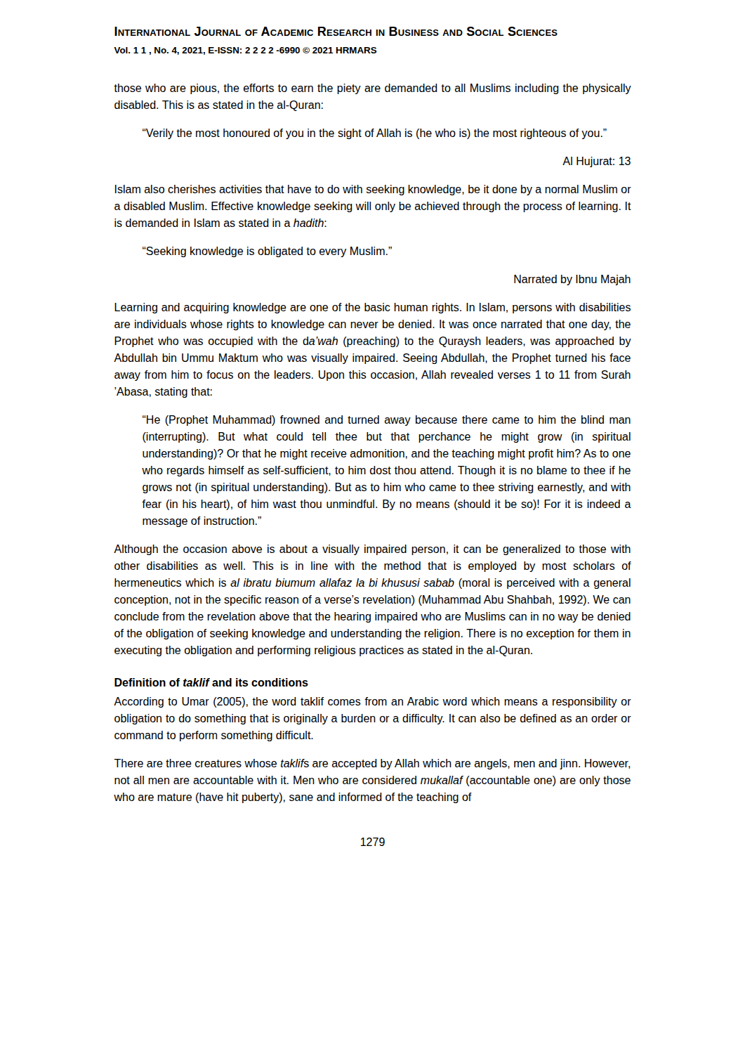International Journal of Academic Research in Business and Social Sciences
Vol. 1 1 , No. 4, 2021, E-ISSN: 2 2 2 2 -6990 © 2021 HRMARS
those who are pious, the efforts to earn the piety are demanded to all Muslims including the physically disabled. This is as stated in the al-Quran:
“Verily the most honoured of you in the sight of Allah is (he who is) the most righteous of you.”
Al Hujurat: 13
Islam also cherishes activities that have to do with seeking knowledge, be it done by a normal Muslim or a disabled Muslim. Effective knowledge seeking will only be achieved through the process of learning. It is demanded in Islam as stated in a hadith:
“Seeking knowledge is obligated to every Muslim.”
Narrated by Ibnu Majah
Learning and acquiring knowledge are one of the basic human rights. In Islam, persons with disabilities are individuals whose rights to knowledge can never be denied. It was once narrated that one day, the Prophet who was occupied with the da’wah (preaching) to the Quraysh leaders, was approached by Abdullah bin Ummu Maktum who was visually impaired. Seeing Abdullah, the Prophet turned his face away from him to focus on the leaders. Upon this occasion, Allah revealed verses 1 to 11 from Surah ’Abasa, stating that:
“He (Prophet Muhammad) frowned and turned away because there came to him the blind man (interrupting). But what could tell thee but that perchance he might grow (in spiritual understanding)? Or that he might receive admonition, and the teaching might profit him? As to one who regards himself as self-sufficient, to him dost thou attend. Though it is no blame to thee if he grows not (in spiritual understanding). But as to him who came to thee striving earnestly, and with fear (in his heart), of him wast thou unmindful. By no means (should it be so)! For it is indeed a message of instruction.”
Although the occasion above is about a visually impaired person, it can be generalized to those with other disabilities as well. This is in line with the method that is employed by most scholars of hermeneutics which is al ibratu biumum allafaz la bi khususi sabab (moral is perceived with a general conception, not in the specific reason of a verse’s revelation) (Muhammad Abu Shahbah, 1992). We can conclude from the revelation above that the hearing impaired who are Muslims can in no way be denied of the obligation of seeking knowledge and understanding the religion. There is no exception for them in executing the obligation and performing religious practices as stated in the al-Quran.
Definition of taklif and its conditions
According to Umar (2005), the word taklif comes from an Arabic word which means a responsibility or obligation to do something that is originally a burden or a difficulty. It can also be defined as an order or command to perform something difficult.
There are three creatures whose taklifs are accepted by Allah which are angels, men and jinn. However, not all men are accountable with it. Men who are considered mukallaf (accountable one) are only those who are mature (have hit puberty), sane and informed of the teaching of
1279